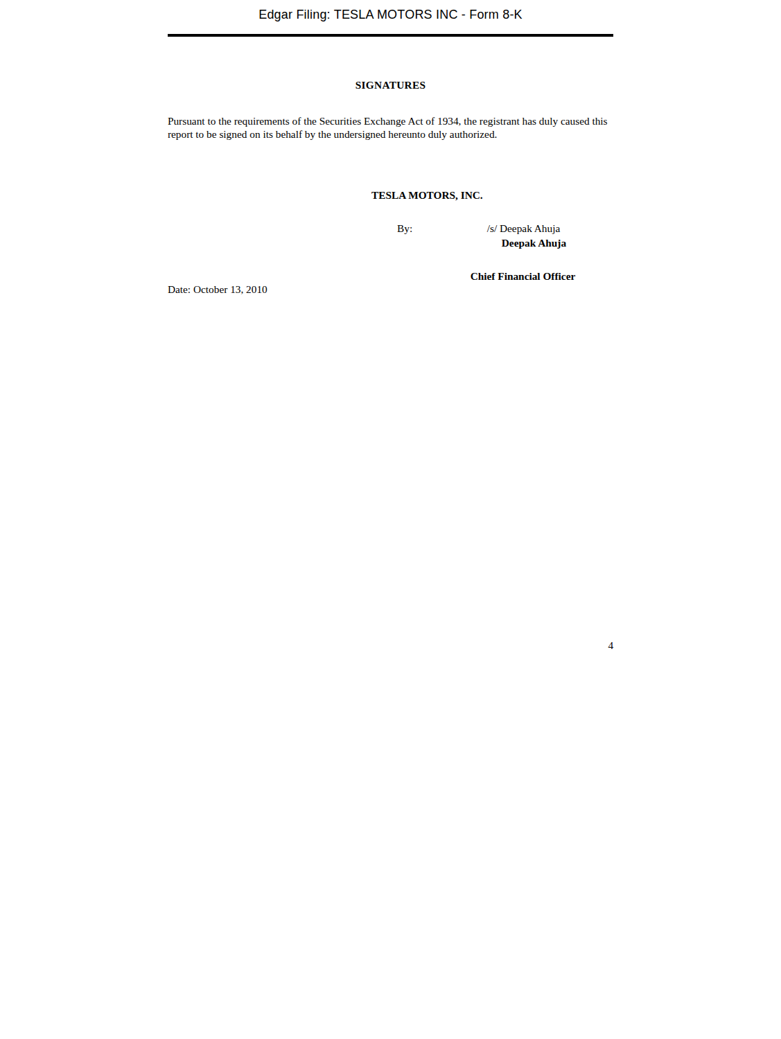Edgar Filing: TESLA MOTORS INC - Form 8-K
SIGNATURES
Pursuant to the requirements of the Securities Exchange Act of 1934, the registrant has duly caused this report to be signed on its behalf by the undersigned hereunto duly authorized.
TESLA MOTORS, INC.
| By: | /s/ Deepak Ahuja Deepak Ahuja |
Chief Financial Officer
Date: October 13, 2010
4